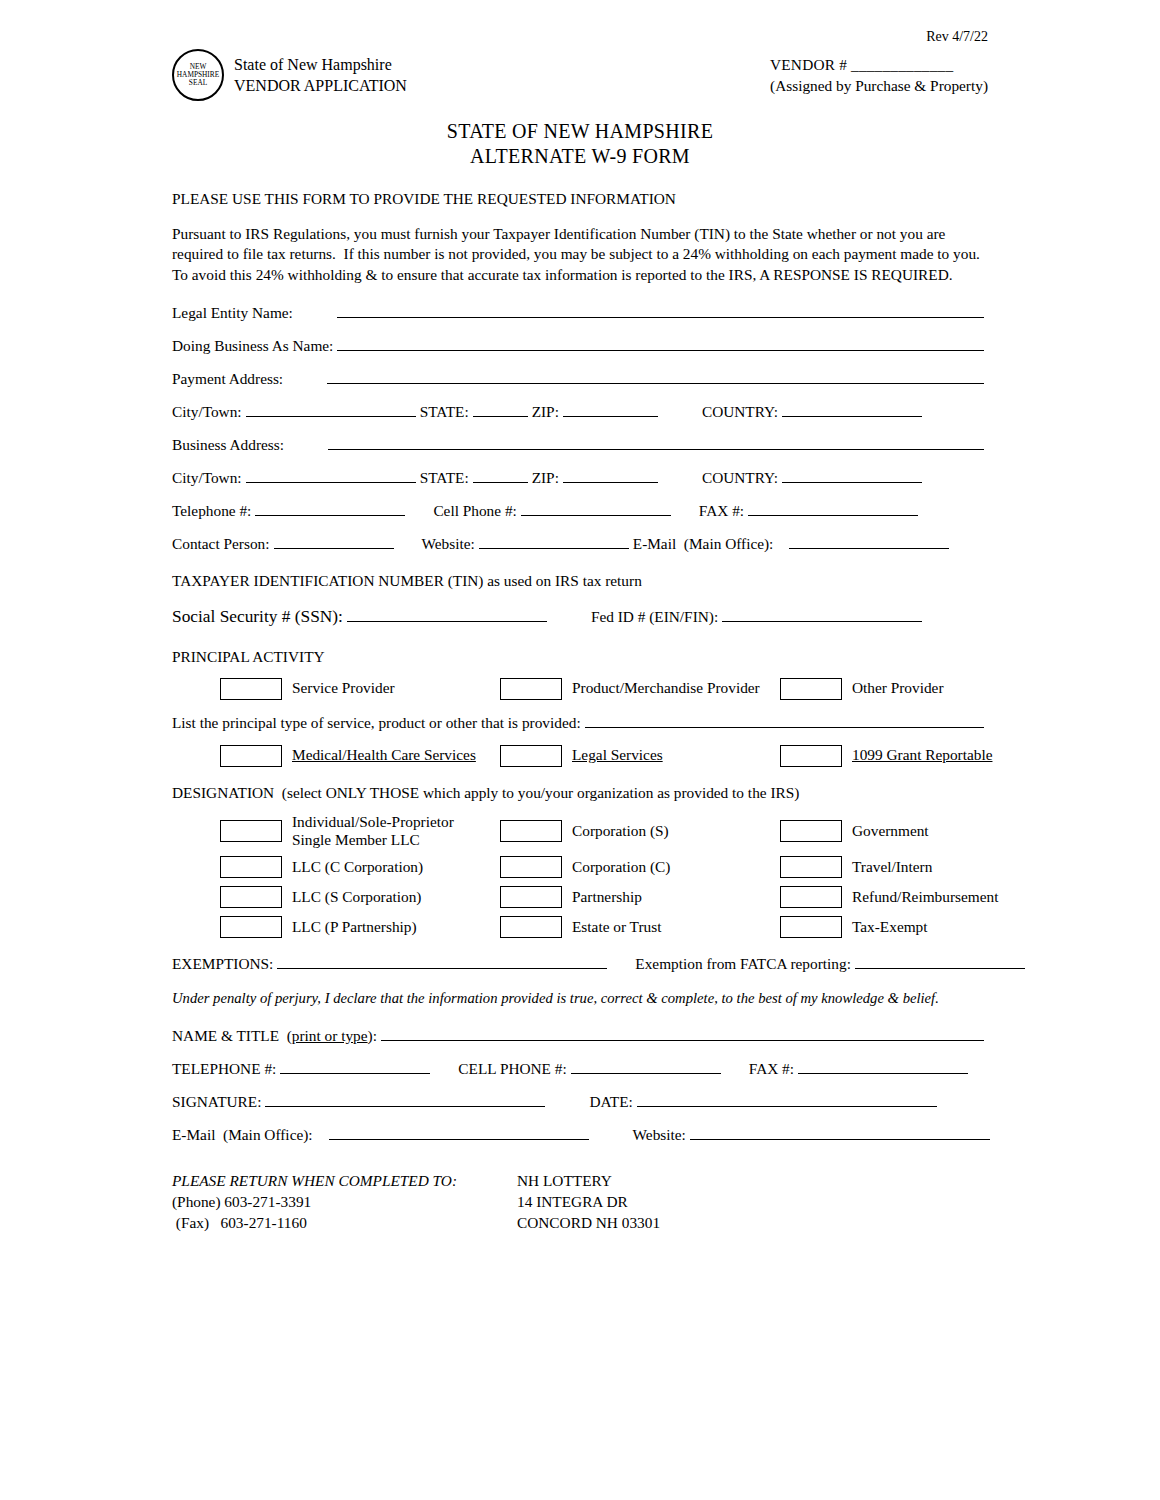Rev 4/7/22
NEW
HAMPSHIRE
SEAL
State of New Hampshire
VENDOR APPLICATION
VENDOR # _____________
(Assigned by Purchase & Property)
STATE OF NEW HAMPSHIRE
ALTERNATE W-9 FORM
PLEASE USE THIS FORM TO PROVIDE THE REQUESTED INFORMATION
Pursuant to IRS Regulations, you must furnish your Taxpayer Identification Number (TIN) to the State whether or not you are required to file tax returns. If this number is not provided, you may be subject to a 24% withholding on each payment made to you. To avoid this 24% withholding & to ensure that accurate tax information is reported to the IRS, A RESPONSE IS REQUIRED.
Legal Entity Name:
Doing Business As Name:
Payment Address:
City/Town: STATE: ZIP: COUNTRY:
Business Address:
City/Town: STATE: ZIP: COUNTRY:
Telephone #: Cell Phone #: FAX #:
Contact Person: Website: E-Mail (Main Office):
TAXPAYER IDENTIFICATION NUMBER (TIN) as used on IRS tax return
Social Security # (SSN): Fed ID # (EIN/FIN):
PRINCIPAL ACTIVITY
Service Provider
Product/Merchandise Provider
Other Provider
List the principal type of service, product or other that is provided:
Medical/Health Care Services
Legal Services
1099 Grant Reportable
DESIGNATION (select ONLY THOSE which apply to you/your organization as provided to the IRS)
Individual/Sole-Proprietor
Single Member LLC
Corporation (S)
Government
LLC (C Corporation)
Corporation (C)
Travel/Intern
LLC (S Corporation)
Partnership
Refund/Reimbursement
LLC (P Partnership)
Estate or Trust
Tax-Exempt
EXEMPTIONS: Exemption from FATCA reporting:
Under penalty of perjury, I declare that the information provided is true, correct & complete, to the best of my knowledge & belief.
NAME & TITLE (print or type):
TELEPHONE #: CELL PHONE #: FAX #:
SIGNATURE: DATE:
E-Mail (Main Office): Website:
PLEASE RETURN WHEN COMPLETED TO:
(Phone) 603-271-3391
(Fax) 603-271-1160
NH LOTTERY
14 INTEGRA DR
CONCORD NH 03301